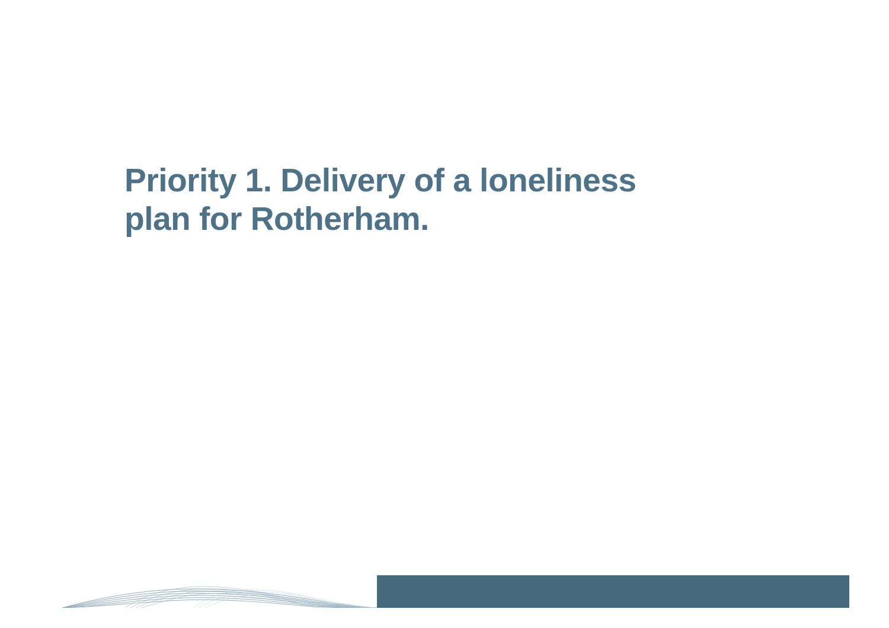Priority 1. Delivery of a loneliness plan for Rotherham.